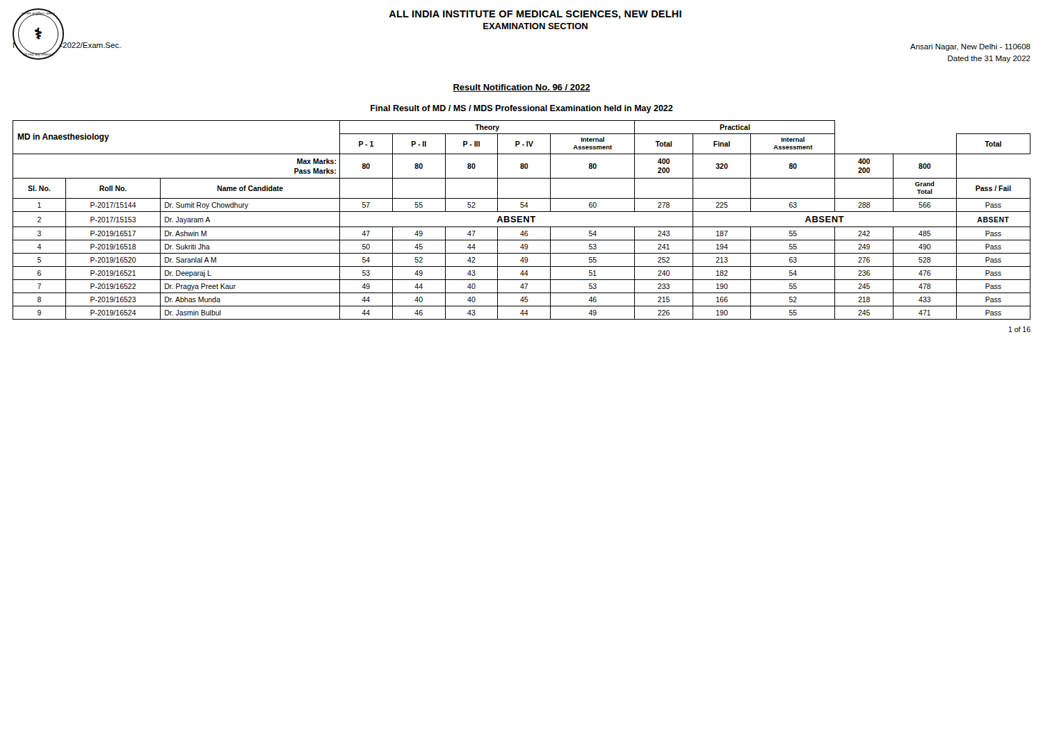भारतीय आयुर्विज्ञान संस्थान
⚕
शरीरमाद्यं खलु धर्मसाधनम्
ALL INDIA INSTITUTE OF MEDICAL SCIENCES, NEW DELHI
EXAMINATION SECTION
No. F. 11-1/M-2022/Exam.Sec.
Ansari Nagar, New Delhi - 110608
Dated the 31 May 2022
Result Notification No. 96 / 2022
Final Result of MD / MS / MDS Professional Examination held in May 2022
| MD in Anaesthesiology | Theory | Practical | | |
| --- | --- | --- | --- | --- |
| P - 1 | P - II | P - III | P - IV | Internal Assessment | Total | Final | Internal Assessment | Total |
| Max Marks: Pass Marks: | 80 | 80 | 80 | 80 | 80 | 400 200 | 320 | 80 | 400 200 | 800 | |
| Sl. No. | Roll No. | Name of Candidate | | | | | | | | | | Grand Total | Pass / Fail |
| 1 | P-2017/15144 | Dr. Sumit Roy Chowdhury | 57 | 55 | 52 | 54 | 60 | 278 | 225 | 63 | 288 | 566 | Pass |
| 2 | P-2017/15153 | Dr. Jayaram A | ABSENT | ABSENT | ABSENT |
| 3 | P-2019/16517 | Dr. Ashwin M | 47 | 49 | 47 | 46 | 54 | 243 | 187 | 55 | 242 | 485 | Pass |
| 4 | P-2019/16518 | Dr. Sukriti Jha | 50 | 45 | 44 | 49 | 53 | 241 | 194 | 55 | 249 | 490 | Pass |
| 5 | P-2019/16520 | Dr. Saranlal A M | 54 | 52 | 42 | 49 | 55 | 252 | 213 | 63 | 276 | 528 | Pass |
| 6 | P-2019/16521 | Dr. Deeparaj L | 53 | 49 | 43 | 44 | 51 | 240 | 182 | 54 | 236 | 476 | Pass |
| 7 | P-2019/16522 | Dr. Pragya Preet Kaur | 49 | 44 | 40 | 47 | 53 | 233 | 190 | 55 | 245 | 478 | Pass |
| 8 | P-2019/16523 | Dr. Abhas Munda | 44 | 40 | 40 | 45 | 46 | 215 | 166 | 52 | 218 | 433 | Pass |
| 9 | P-2019/16524 | Dr. Jasmin Bulbul | 44 | 46 | 43 | 44 | 49 | 226 | 190 | 55 | 245 | 471 | Pass |
1 of 16